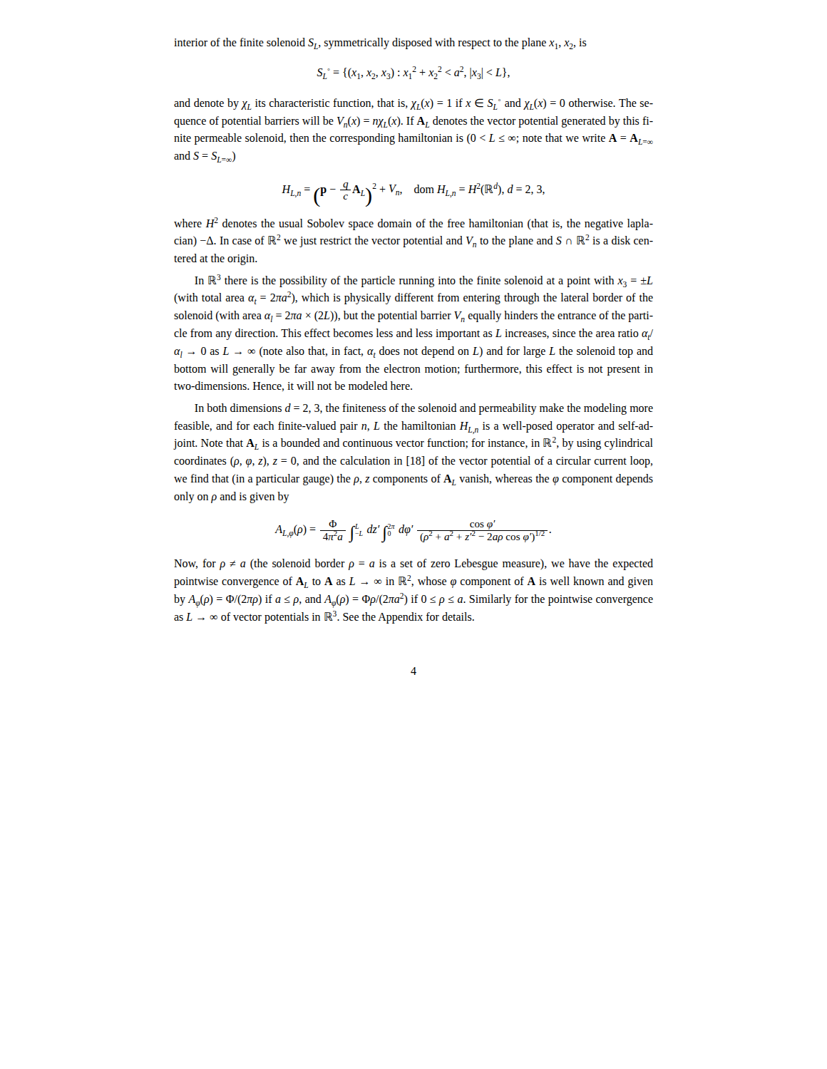interior of the finite solenoid SL, symmetrically disposed with respect to the plane x1, x2, is
SL◦ = {(x1, x2, x3) : x12 + x22 < a2, |x3| < L},
and denote by χL its characteristic function, that is, χL(x) = 1 if x ∈ SL◦ and χL(x) = 0 otherwise. The sequence of potential barriers will be Vn(x) = nχL(x). If AL denotes the vector potential generated by this finite permeable solenoid, then the corresponding hamiltonian is (0 < L ≤ ∞; note that we write A = AL=∞ and S = SL=∞)
HL,n = (p − qc AL)2 + Vn, dom HL,n = H2(ℝd), d = 2, 3,
where H2 denotes the usual Sobolev space domain of the free hamiltonian (that is, the negative laplacian) −Δ. In case of ℝ2 we just restrict the vector potential and Vn to the plane and S ∩ ℝ2 is a disk centered at the origin.
In ℝ3 there is the possibility of the particle running into the finite solenoid at a point with x3 = ±L (with total area αt = 2πa2), which is physically different from entering through the lateral border of the solenoid (with area αl = 2πa × (2L)), but the potential barrier Vn equally hinders the entrance of the particle from any direction. This effect becomes less and less important as L increases, since the area ratio αt/αl → 0 as L → ∞ (note also that, in fact, αt does not depend on L) and for large L the solenoid top and bottom will generally be far away from the electron motion; furthermore, this effect is not present in two-dimensions. Hence, it will not be modeled here.
In both dimensions d = 2, 3, the finiteness of the solenoid and permeability make the modeling more feasible, and for each finite-valued pair n, L the hamiltonian HL,n is a well-posed operator and self-adjoint. Note that AL is a bounded and continuous vector function; for instance, in ℝ2, by using cylindrical coordinates (ρ, φ, z), z = 0, and the calculation in [18] of the vector potential of a circular current loop, we find that (in a particular gauge) the ρ, z components of AL vanish, whereas the φ component depends only on ρ and is given by
AL,φ(ρ) = Φ 4π2a ∫L−L dz′ ∫2π 0 dφ′ cos φ′(ρ2 + a2 + z′2 − 2aρ cos φ′)1/2.
Now, for ρ ≠ a (the solenoid border ρ = a is a set of zero Lebesgue measure), we have the expected pointwise convergence of AL to A as L → ∞ in ℝ2, whose φ component of A is well known and given by Aφ(ρ) = Φ/(2πρ) if a ≤ ρ, and Aφ(ρ) = Φρ/(2πa2) if 0 ≤ ρ ≤ a. Similarly for the pointwise convergence as L → ∞ of vector potentials in ℝ3. See the Appendix for details.
4